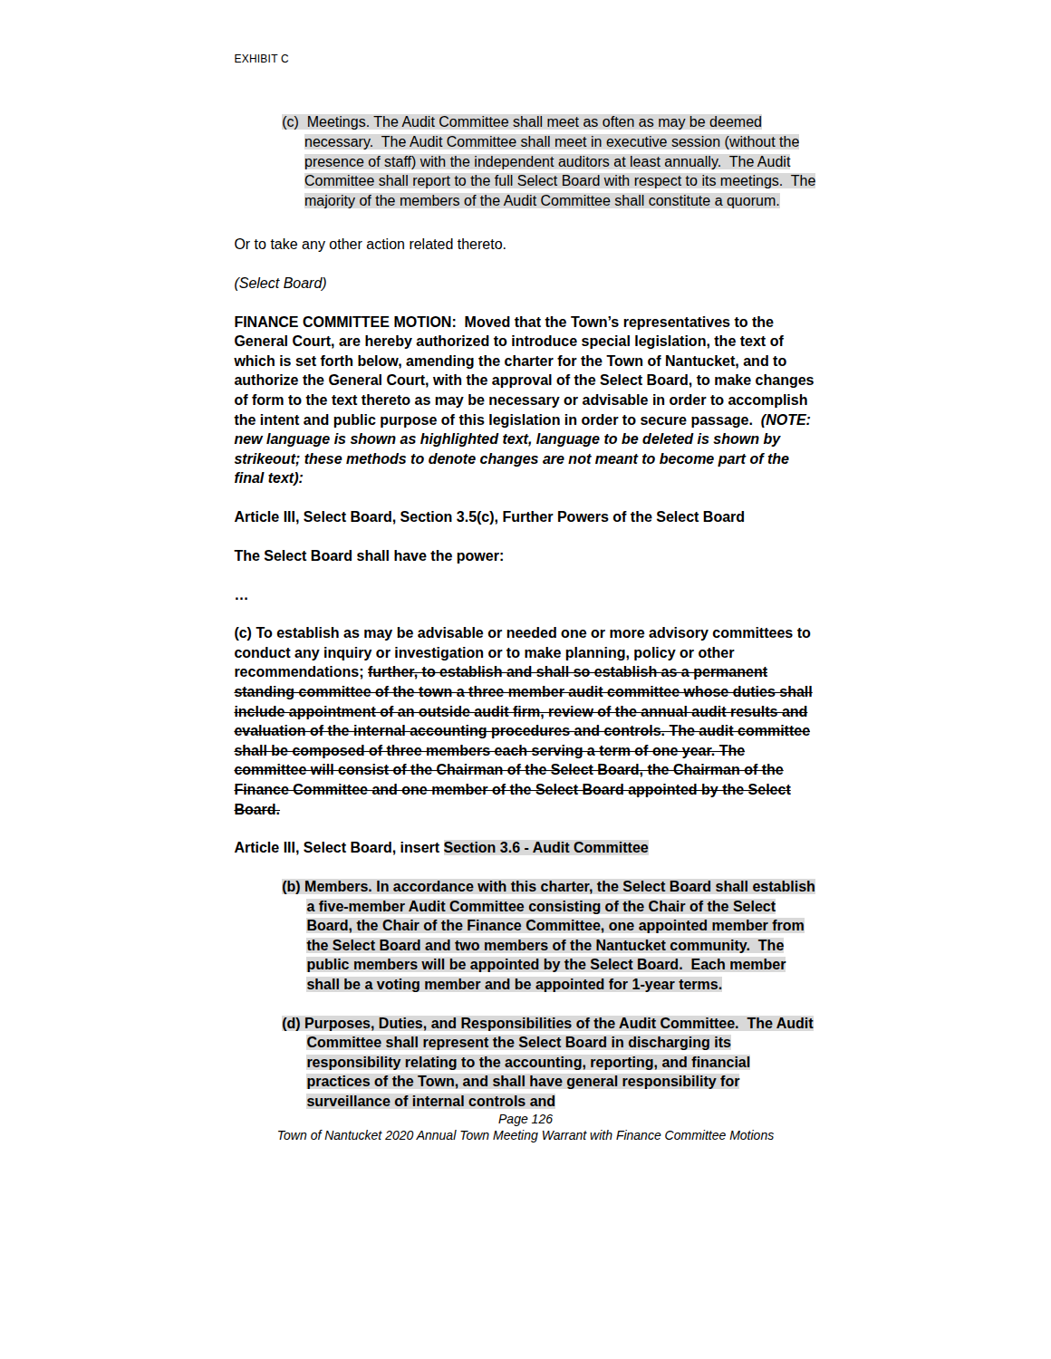EXHIBIT C
(c) Meetings. The Audit Committee shall meet as often as may be deemed necessary. The Audit Committee shall meet in executive session (without the presence of staff) with the independent auditors at least annually. The Audit Committee shall report to the full Select Board with respect to its meetings. The majority of the members of the Audit Committee shall constitute a quorum.
Or to take any other action related thereto.
(Select Board)
FINANCE COMMITTEE MOTION: Moved that the Town’s representatives to the General Court, are hereby authorized to introduce special legislation, the text of which is set forth below, amending the charter for the Town of Nantucket, and to authorize the General Court, with the approval of the Select Board, to make changes of form to the text thereto as may be necessary or advisable in order to accomplish the intent and public purpose of this legislation in order to secure passage. (NOTE: new language is shown as highlighted text, language to be deleted is shown by strikeout; these methods to denote changes are not meant to become part of the final text):
Article III, Select Board, Section 3.5(c), Further Powers of the Select Board
The Select Board shall have the power:
…
(c) To establish as may be advisable or needed one or more advisory committees to conduct any inquiry or investigation or to make planning, policy or other recommendations; further, to establish and shall so establish as a permanent standing committee of the town a three member audit committee whose duties shall include appointment of an outside audit firm, review of the annual audit results and evaluation of the internal accounting procedures and controls. The audit committee shall be composed of three members each serving a term of one year. The committee will consist of the Chairman of the Select Board, the Chairman of the Finance Committee and one member of the Select Board appointed by the Select Board.
Article III, Select Board, insert Section 3.6 - Audit Committee
(b) Members. In accordance with this charter, the Select Board shall establish a five-member Audit Committee consisting of the Chair of the Select Board, the Chair of the Finance Committee, one appointed member from the Select Board and two members of the Nantucket community. The public members will be appointed by the Select Board. Each member shall be a voting member and be appointed for 1-year terms.
(d) Purposes, Duties, and Responsibilities of the Audit Committee. The Audit Committee shall represent the Select Board in discharging its responsibility relating to the accounting, reporting, and financial practices of the Town, and shall have general responsibility for surveillance of internal controls and
Page 126
Town of Nantucket 2020 Annual Town Meeting Warrant with Finance Committee Motions